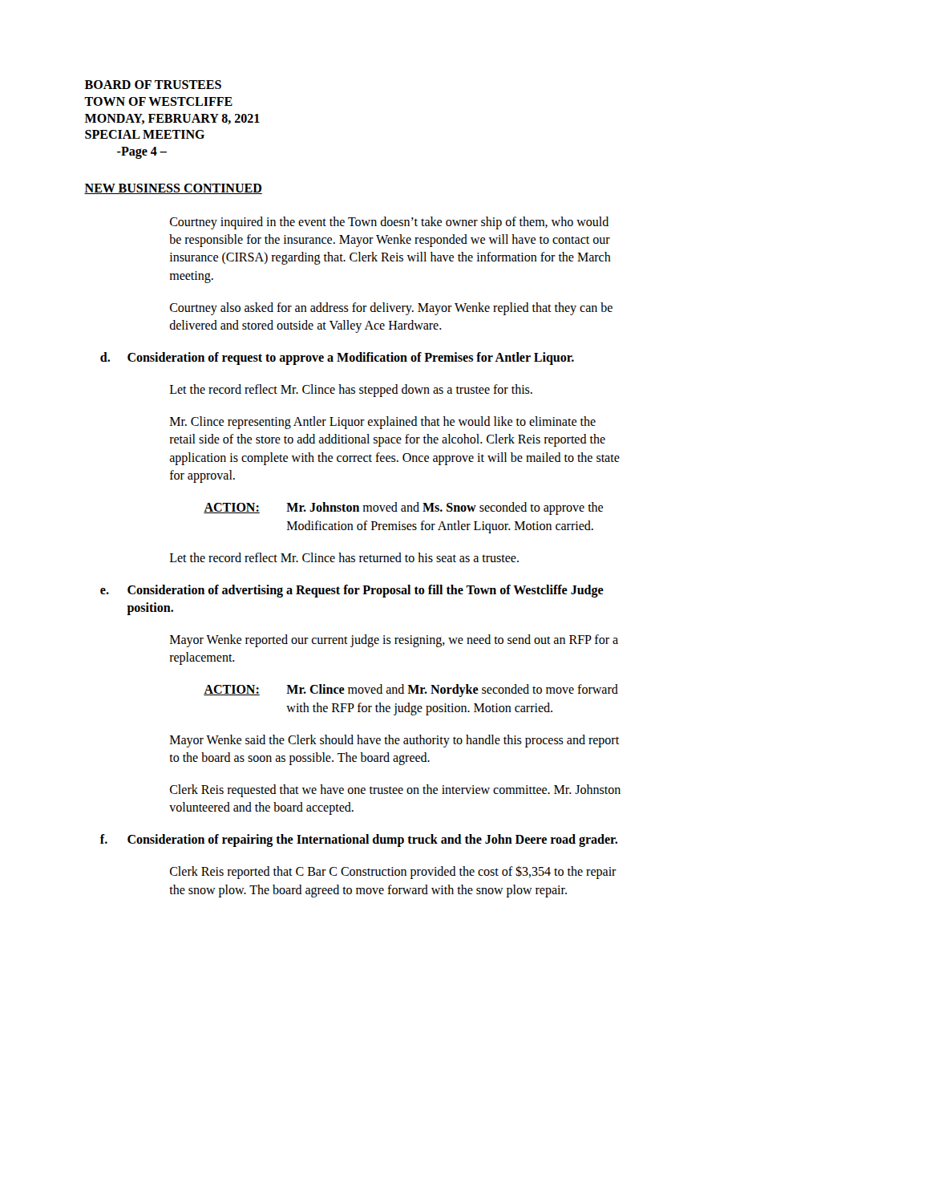BOARD OF TRUSTEES
TOWN OF WESTCLIFFE
MONDAY, FEBRUARY 8, 2021
SPECIAL MEETING
-Page 4 –
NEW BUSINESS CONTINUED
Courtney inquired in the event the Town doesn’t take owner ship of them, who would be responsible for the insurance. Mayor Wenke responded we will have to contact our insurance (CIRSA) regarding that. Clerk Reis will have the information for the March meeting.
Courtney also asked for an address for delivery. Mayor Wenke replied that they can be delivered and stored outside at Valley Ace Hardware.
d.
Consideration of request to approve a Modification of Premises for Antler Liquor.
Let the record reflect Mr. Clince has stepped down as a trustee for this.
Mr. Clince representing Antler Liquor explained that he would like to eliminate the retail side of the store to add additional space for the alcohol. Clerk Reis reported the application is complete with the correct fees. Once approve it will be mailed to the state for approval.
ACTION: Mr. Johnston moved and Ms. Snow seconded to approve the Modification of Premises for Antler Liquor. Motion carried.
Let the record reflect Mr. Clince has returned to his seat as a trustee.
e.
Consideration of advertising a Request for Proposal to fill the Town of Westcliffe Judge position.
Mayor Wenke reported our current judge is resigning, we need to send out an RFP for a replacement.
ACTION: Mr. Clince moved and Mr. Nordyke seconded to move forward with the RFP for the judge position. Motion carried.
Mayor Wenke said the Clerk should have the authority to handle this process and report to the board as soon as possible. The board agreed.
Clerk Reis requested that we have one trustee on the interview committee. Mr. Johnston volunteered and the board accepted.
f.
Consideration of repairing the International dump truck and the John Deere road grader.
Clerk Reis reported that C Bar C Construction provided the cost of $3,354 to the repair the snow plow. The board agreed to move forward with the snow plow repair.